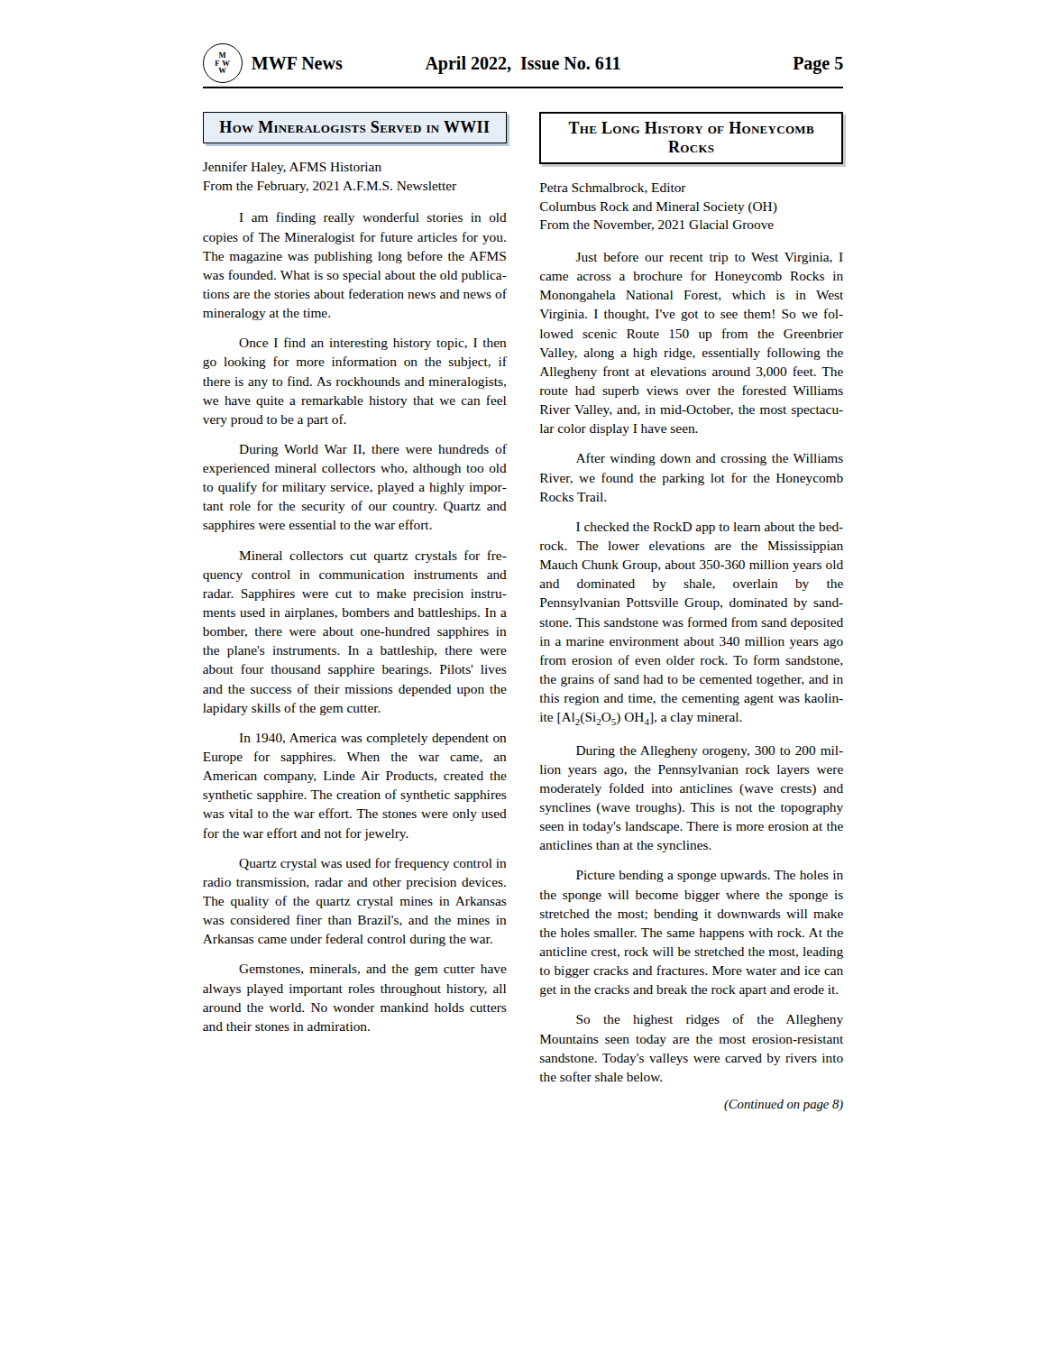M
F W
W
MWF News
April 2022, Issue No. 611
Page 5
How Mineralogists Served in WWII
Jennifer Haley, AFMS Historian
From the February, 2021 A.F.M.S. Newsletter
I am finding really wonderful stories in old copies of The Mineralogist for future articles for you. The magazine was publishing long before the AFMS was founded. What is so special about the old publications are the stories about federation news and news of mineralogy at the time.
Once I find an interesting history topic, I then go looking for more information on the subject, if there is any to find. As rockhounds and mineralogists, we have quite a remarkable history that we can feel very proud to be a part of.
During World War II, there were hundreds of experienced mineral collectors who, although too old to qualify for military service, played a highly important role for the security of our country. Quartz and sapphires were essential to the war effort.
Mineral collectors cut quartz crystals for frequency control in communication instruments and radar. Sapphires were cut to make precision instruments used in airplanes, bombers and battleships. In a bomber, there were about one-hundred sapphires in the plane's instruments. In a battleship, there were about four thousand sapphire bearings. Pilots' lives and the success of their missions depended upon the lapidary skills of the gem cutter.
In 1940, America was completely dependent on Europe for sapphires. When the war came, an American company, Linde Air Products, created the synthetic sapphire. The creation of synthetic sapphires was vital to the war effort. The stones were only used for the war effort and not for jewelry.
Quartz crystal was used for frequency control in radio transmission, radar and other precision devices. The quality of the quartz crystal mines in Arkansas was considered finer than Brazil's, and the mines in Arkansas came under federal control during the war.
Gemstones, minerals, and the gem cutter have always played important roles throughout history, all around the world. No wonder mankind holds cutters and their stones in admiration.
The Long History of Honeycomb Rocks
Petra Schmalbrock, Editor
Columbus Rock and Mineral Society (OH)
From the November, 2021 Glacial Groove
Just before our recent trip to West Virginia, I came across a brochure for Honeycomb Rocks in Monongahela National Forest, which is in West Virginia. I thought, I've got to see them! So we followed scenic Route 150 up from the Greenbrier Valley, along a high ridge, essentially following the Allegheny front at elevations around 3,000 feet. The route had superb views over the forested Williams River Valley, and, in mid-October, the most spectacular color display I have seen.
After winding down and crossing the Williams River, we found the parking lot for the Honeycomb Rocks Trail.
I checked the RockD app to learn about the bedrock. The lower elevations are the Mississippian Mauch Chunk Group, about 350-360 million years old and dominated by shale, overlain by the Pennsylvanian Pottsville Group, dominated by sandstone. This sandstone was formed from sand deposited in a marine environment about 340 million years ago from erosion of even older rock. To form sandstone, the grains of sand had to be cemented together, and in this region and time, the cementing agent was kaolinite [Al2(Si2O5) OH4], a clay mineral.
During the Allegheny orogeny, 300 to 200 million years ago, the Pennsylvanian rock layers were moderately folded into anticlines (wave crests) and synclines (wave troughs). This is not the topography seen in today's landscape. There is more erosion at the anticlines than at the synclines.
Picture bending a sponge upwards. The holes in the sponge will become bigger where the sponge is stretched the most; bending it downwards will make the holes smaller. The same happens with rock. At the anticline crest, rock will be stretched the most, leading to bigger cracks and fractures. More water and ice can get in the cracks and break the rock apart and erode it.
So the highest ridges of the Allegheny Mountains seen today are the most erosion-resistant sandstone. Today's valleys were carved by rivers into the softer shale below.
(Continued on page 8)